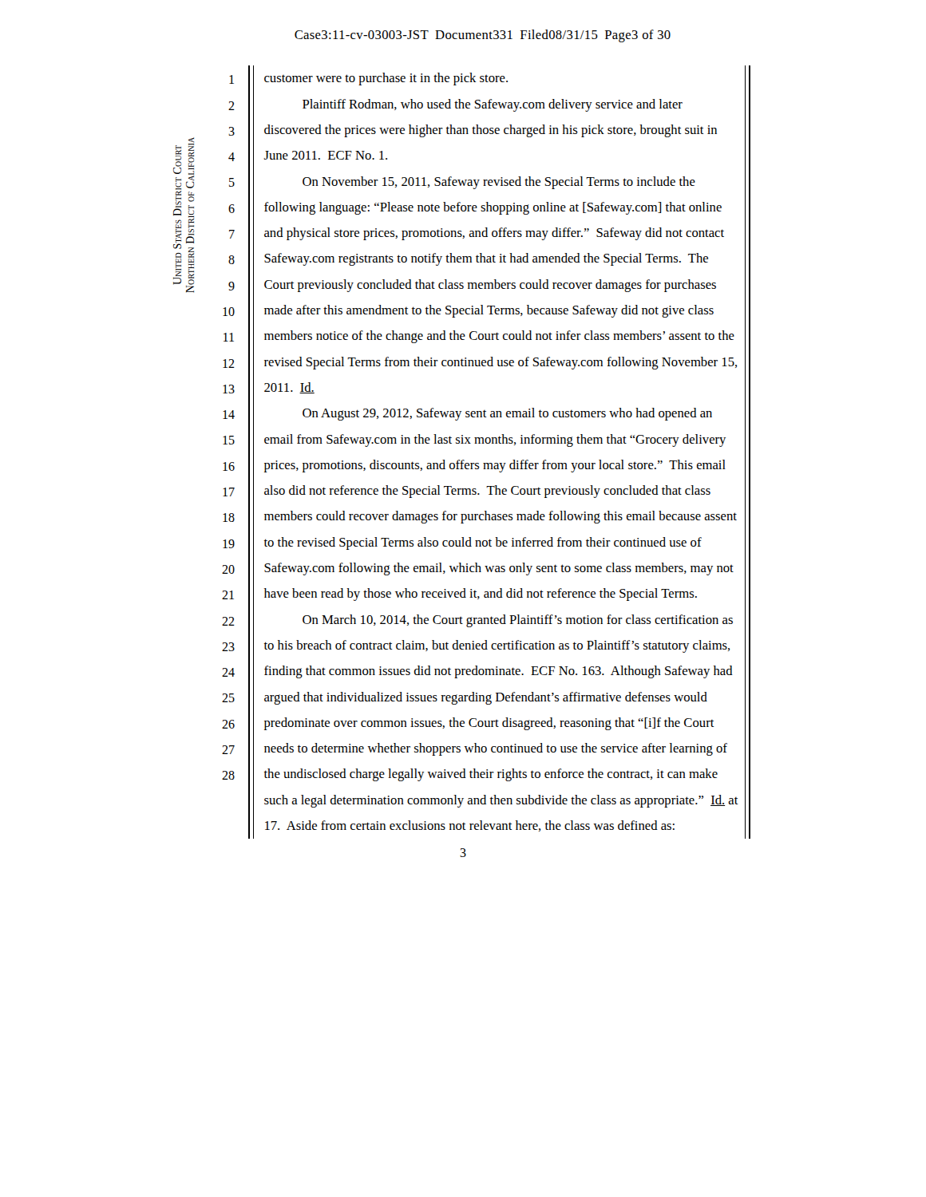Case3:11-cv-03003-JST Document331 Filed08/31/15 Page3 of 30
1
2
3
4
5
6
7
8
9
10
11
12
13
14
15
16
17
18
19
20
21
22
23
24
25
26
27
28
United States District Court Northern District of California
customer were to purchase it in the pick store.
Plaintiff Rodman, who used the Safeway.com delivery service and later discovered the prices were higher than those charged in his pick store, brought suit in June 2011. ECF No. 1.
On November 15, 2011, Safeway revised the Special Terms to include the following language: “Please note before shopping online at [Safeway.com] that online and physical store prices, promotions, and offers may differ.” Safeway did not contact Safeway.com registrants to notify them that it had amended the Special Terms. The Court previously concluded that class members could recover damages for purchases made after this amendment to the Special Terms, because Safeway did not give class members notice of the change and the Court could not infer class members’ assent to the revised Special Terms from their continued use of Safeway.com following November 15, 2011. Id.
On August 29, 2012, Safeway sent an email to customers who had opened an email from Safeway.com in the last six months, informing them that “Grocery delivery prices, promotions, discounts, and offers may differ from your local store.” This email also did not reference the Special Terms. The Court previously concluded that class members could recover damages for purchases made following this email because assent to the revised Special Terms also could not be inferred from their continued use of Safeway.com following the email, which was only sent to some class members, may not have been read by those who received it, and did not reference the Special Terms.
On March 10, 2014, the Court granted Plaintiff’s motion for class certification as to his breach of contract claim, but denied certification as to Plaintiff’s statutory claims, finding that common issues did not predominate. ECF No. 163. Although Safeway had argued that individualized issues regarding Defendant’s affirmative defenses would predominate over common issues, the Court disagreed, reasoning that “[i]f the Court needs to determine whether shoppers who continued to use the service after learning of the undisclosed charge legally waived their rights to enforce the contract, it can make such a legal determination commonly and then subdivide the class as appropriate.” Id. at 17. Aside from certain exclusions not relevant here, the class was defined as:
3